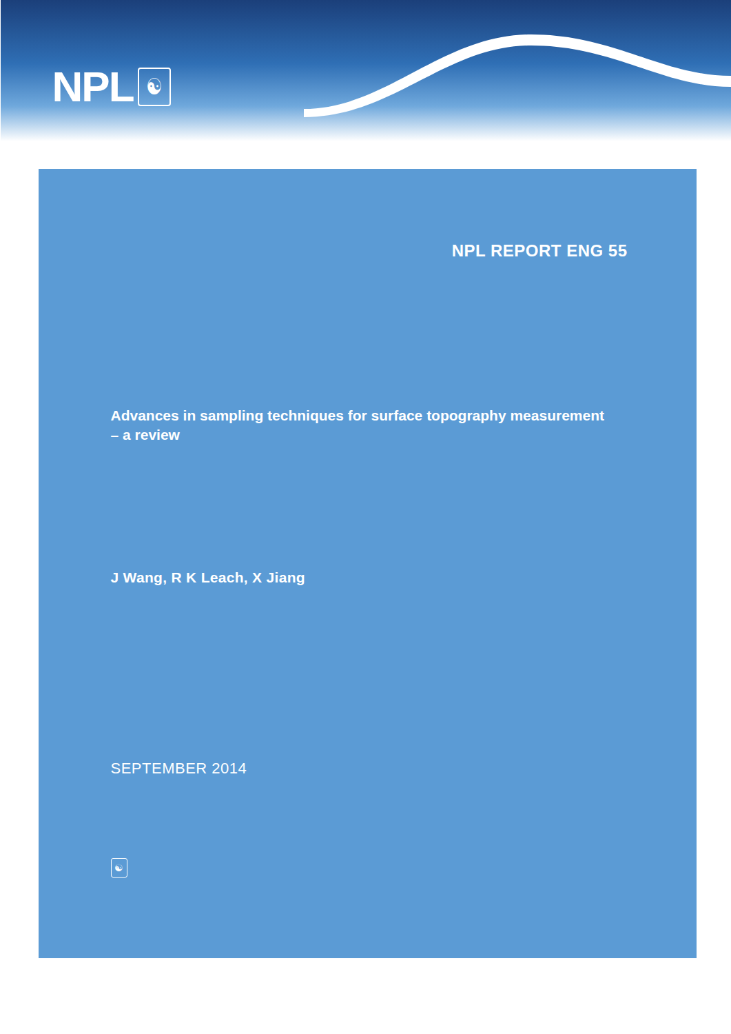NPL
☯
NPL REPORT ENG 55
Advances in sampling techniques for surface topography measurement – a review
J Wang, R K Leach, X Jiang
SEPTEMBER 2014
☯